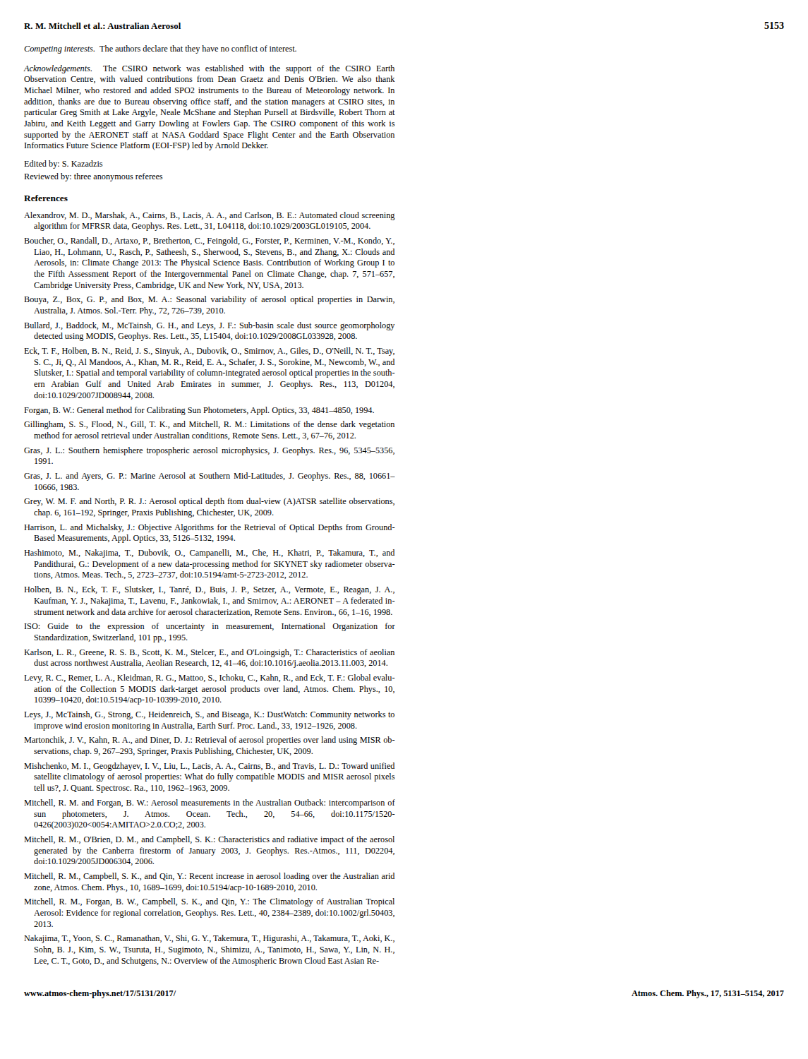R. M. Mitchell et al.: Australian Aerosol
5153
Competing interests. The authors declare that they have no conflict of interest.
Acknowledgements. The CSIRO network was established with the support of the CSIRO Earth Observation Centre, with valued contributions from Dean Graetz and Denis O'Brien. We also thank Michael Milner, who restored and added SPO2 instruments to the Bureau of Meteorology network. In addition, thanks are due to Bureau observing office staff, and the station managers at CSIRO sites, in particular Greg Smith at Lake Argyle, Neale McShane and Stephan Pursell at Birdsville, Robert Thorn at Jabiru, and Keith Leggett and Garry Dowling at Fowlers Gap. The CSIRO component of this work is supported by the AERONET staff at NASA Goddard Space Flight Center and the Earth Observation Informatics Future Science Platform (EOI-FSP) led by Arnold Dekker.
Edited by: S. Kazadzis
Reviewed by: three anonymous referees
References
Alexandrov, M. D., Marshak, A., Cairns, B., Lacis, A. A., and Carlson, B. E.: Automated cloud screening algorithm for MFRSR data, Geophys. Res. Lett., 31, L04118, doi:10.1029/2003GL019105, 2004.
Boucher, O., Randall, D., Artaxo, P., Bretherton, C., Feingold, G., Forster, P., Kerminen, V.-M., Kondo, Y., Liao, H., Lohmann, U., Rasch, P., Satheesh, S., Sherwood, S., Stevens, B., and Zhang, X.: Clouds and Aerosols, in: Climate Change 2013: The Physical Science Basis. Contribution of Working Group I to the Fifth Assessment Report of the Intergovernmental Panel on Climate Change, chap. 7, 571–657, Cambridge University Press, Cambridge, UK and New York, NY, USA, 2013.
Bouya, Z., Box, G. P., and Box, M. A.: Seasonal variability of aerosol optical properties in Darwin, Australia, J. Atmos. Sol.-Terr. Phy., 72, 726–739, 2010.
Bullard, J., Baddock, M., McTainsh, G. H., and Leys, J. F.: Sub-basin scale dust source geomorphology detected using MODIS, Geophys. Res. Lett., 35, L15404, doi:10.1029/2008GL033928, 2008.
Eck, T. F., Holben, B. N., Reid, J. S., Sinyuk, A., Dubovik, O., Smirnov, A., Giles, D., O'Neill, N. T., Tsay, S. C., Ji, Q., Al Mandoos, A., Khan, M. R., Reid, E. A., Schafer, J. S., Sorokine, M., Newcomb, W., and Slutsker, I.: Spatial and temporal variability of column-integrated aerosol optical properties in the southern Arabian Gulf and United Arab Emirates in summer, J. Geophys. Res., 113, D01204, doi:10.1029/2007JD008944, 2008.
Forgan, B. W.: General method for Calibrating Sun Photometers, Appl. Optics, 33, 4841–4850, 1994.
Gillingham, S. S., Flood, N., Gill, T. K., and Mitchell, R. M.: Limitations of the dense dark vegetation method for aerosol retrieval under Australian conditions, Remote Sens. Lett., 3, 67–76, 2012.
Gras, J. L.: Southern hemisphere tropospheric aerosol microphysics, J. Geophys. Res., 96, 5345–5356, 1991.
Gras, J. L. and Ayers, G. P.: Marine Aerosol at Southern Mid-Latitudes, J. Geophys. Res., 88, 10661–10666, 1983.
Grey, W. M. F. and North, P. R. J.: Aerosol optical depth ftom dual-view (A)ATSR satellite observations, chap. 6, 161–192, Springer, Praxis Publishing, Chichester, UK, 2009.
Harrison, L. and Michalsky, J.: Objective Algorithms for the Retrieval of Optical Depths from Ground-Based Measurements, Appl. Optics, 33, 5126–5132, 1994.
Hashimoto, M., Nakajima, T., Dubovik, O., Campanelli, M., Che, H., Khatri, P., Takamura, T., and Pandithurai, G.: Development of a new data-processing method for SKYNET sky radiometer observations, Atmos. Meas. Tech., 5, 2723–2737, doi:10.5194/amt-5-2723-2012, 2012.
Holben, B. N., Eck, T. F., Slutsker, I., Tanré, D., Buis, J. P., Setzer, A., Vermote, E., Reagan, J. A., Kaufman, Y. J., Nakajima, T., Lavenu, F., Jankowiak, I., and Smirnov, A.: AERONET – A federated instrument network and data archive for aerosol characterization, Remote Sens. Environ., 66, 1–16, 1998.
ISO: Guide to the expression of uncertainty in measurement, International Organization for Standardization, Switzerland, 101 pp., 1995.
Karlson, L. R., Greene, R. S. B., Scott, K. M., Stelcer, E., and O'Loingsigh, T.: Characteristics of aeolian dust across northwest Australia, Aeolian Research, 12, 41–46, doi:10.1016/j.aeolia.2013.11.003, 2014.
Levy, R. C., Remer, L. A., Kleidman, R. G., Mattoo, S., Ichoku, C., Kahn, R., and Eck, T. F.: Global evaluation of the Collection 5 MODIS dark-target aerosol products over land, Atmos. Chem. Phys., 10, 10399–10420, doi:10.5194/acp-10-10399-2010, 2010.
Leys, J., McTainsh, G., Strong, C., Heidenreich, S., and Biseaga, K.: DustWatch: Community networks to improve wind erosion monitoring in Australia, Earth Surf. Proc. Land., 33, 1912–1926, 2008.
Martonchik, J. V., Kahn, R. A., and Diner, D. J.: Retrieval of aerosol properties over land using MISR observations, chap. 9, 267–293, Springer, Praxis Publishing, Chichester, UK, 2009.
Mishchenko, M. I., Geogdzhayev, I. V., Liu, L., Lacis, A. A., Cairns, B., and Travis, L. D.: Toward unified satellite climatology of aerosol properties: What do fully compatible MODIS and MISR aerosol pixels tell us?, J. Quant. Spectrosc. Ra., 110, 1962–1963, 2009.
Mitchell, R. M. and Forgan, B. W.: Aerosol measurements in the Australian Outback: intercomparison of sun photometers, J. Atmos. Ocean. Tech., 20, 54–66, doi:10.1175/1520-0426(2003)020<0054:AMITAO>2.0.CO;2, 2003.
Mitchell, R. M., O'Brien, D. M., and Campbell, S. K.: Characteristics and radiative impact of the aerosol generated by the Canberra firestorm of January 2003, J. Geophys. Res.-Atmos., 111, D02204, doi:10.1029/2005JD006304, 2006.
Mitchell, R. M., Campbell, S. K., and Qin, Y.: Recent increase in aerosol loading over the Australian arid zone, Atmos. Chem. Phys., 10, 1689–1699, doi:10.5194/acp-10-1689-2010, 2010.
Mitchell, R. M., Forgan, B. W., Campbell, S. K., and Qin, Y.: The Climatology of Australian Tropical Aerosol: Evidence for regional correlation, Geophys. Res. Lett., 40, 2384–2389, doi:10.1002/grl.50403, 2013.
Nakajima, T., Yoon, S. C., Ramanathan, V., Shi, G. Y., Takemura, T., Higurashi, A., Takamura, T., Aoki, K., Sohn, B. J., Kim, S. W., Tsuruta, H., Sugimoto, N., Shimizu, A., Tanimoto, H., Sawa, Y., Lin, N. H., Lee, C. T., Goto, D., and Schutgens, N.: Overview of the Atmospheric Brown Cloud East Asian Re-
www.atmos-chem-phys.net/17/5131/2017/
Atmos. Chem. Phys., 17, 5131–5154, 2017